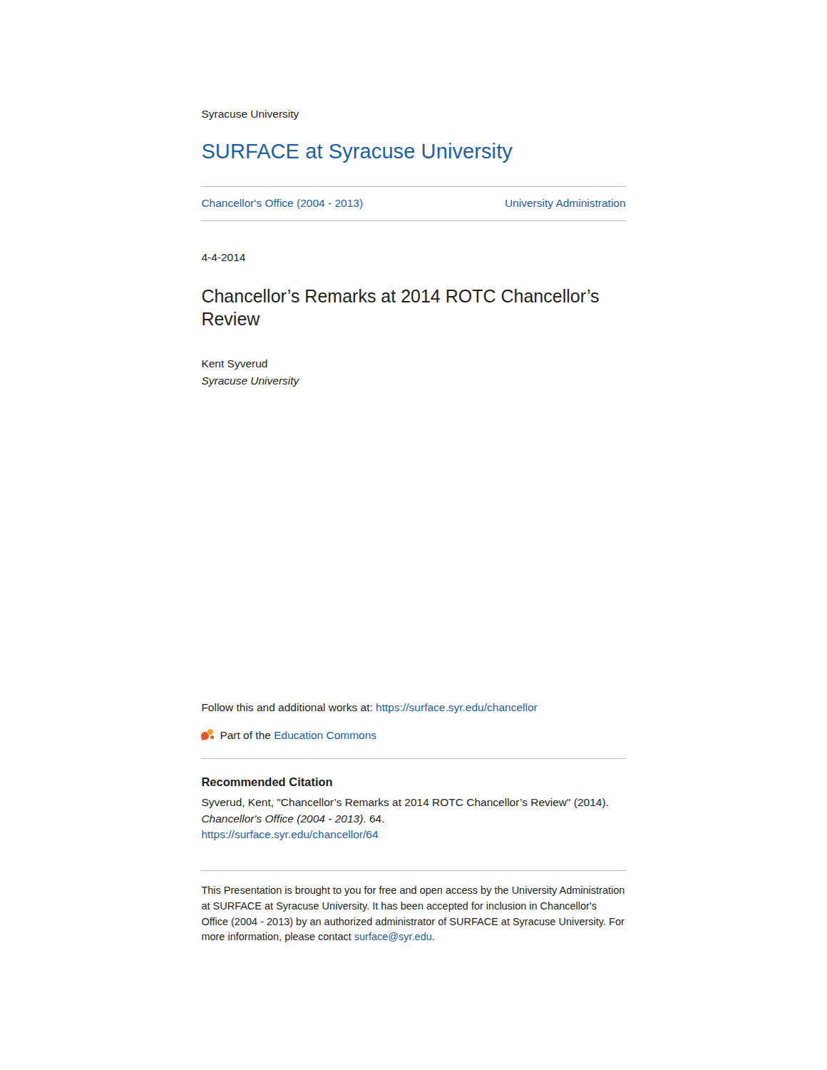Syracuse University
SURFACE at Syracuse University
Chancellor's Office (2004 - 2013)
University Administration
4-4-2014
Chancellor’s Remarks at 2014 ROTC Chancellor’s Review
Kent Syverud Syracuse University
Follow this and additional works at: https://surface.syr.edu/chancellor
Part of the Education Commons
Recommended Citation
Syverud, Kent, "Chancellor’s Remarks at 2014 ROTC Chancellor’s Review" (2014). Chancellor's Office (2004 - 2013). 64.
https://surface.syr.edu/chancellor/64
This Presentation is brought to you for free and open access by the University Administration at SURFACE at Syracuse University. It has been accepted for inclusion in Chancellor's Office (2004 - 2013) by an authorized administrator of SURFACE at Syracuse University. For more information, please contact surface@syr.edu.